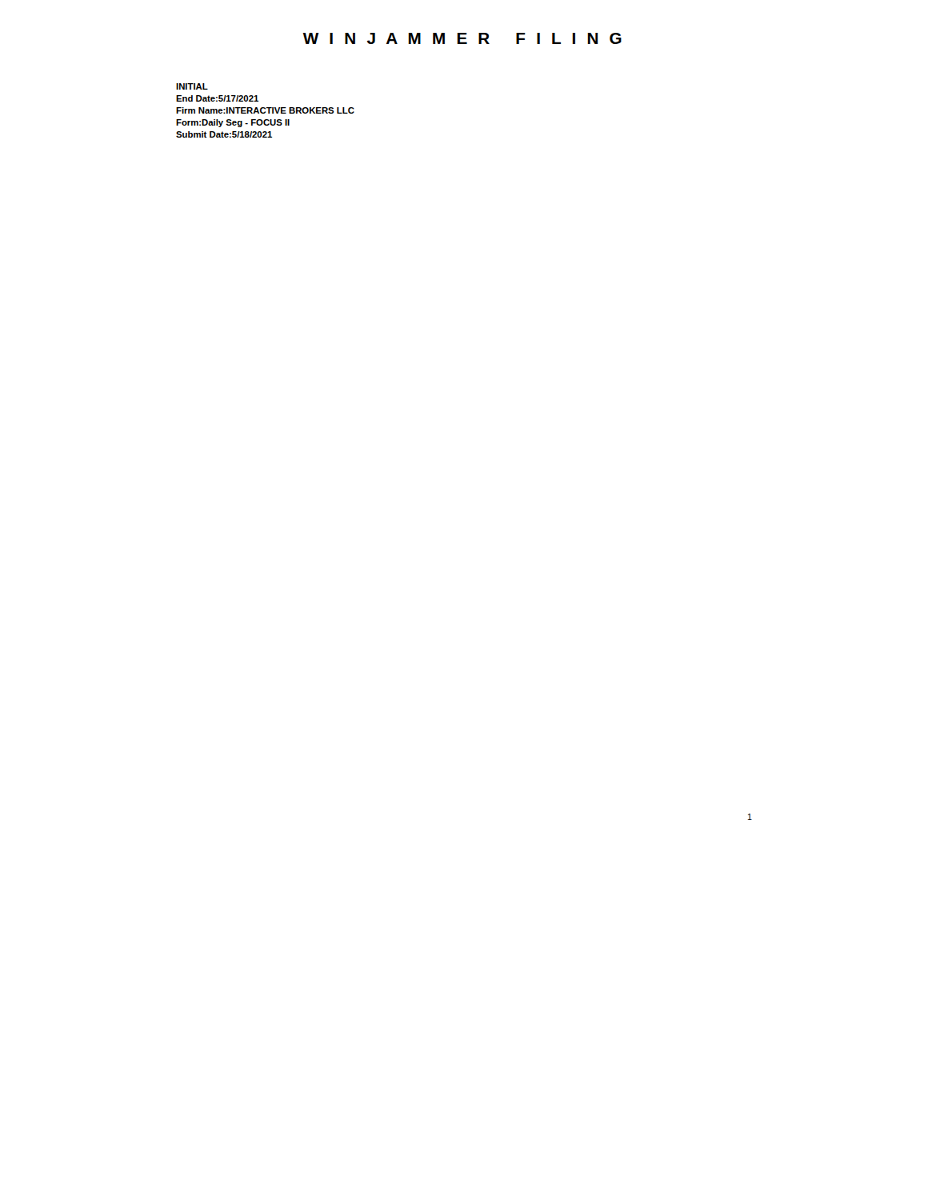W I N J A M M E R F I L I N G
INITIAL
End Date:5/17/2021
Firm Name:INTERACTIVE BROKERS LLC
Form:Daily Seg - FOCUS II
Submit Date:5/18/2021
1